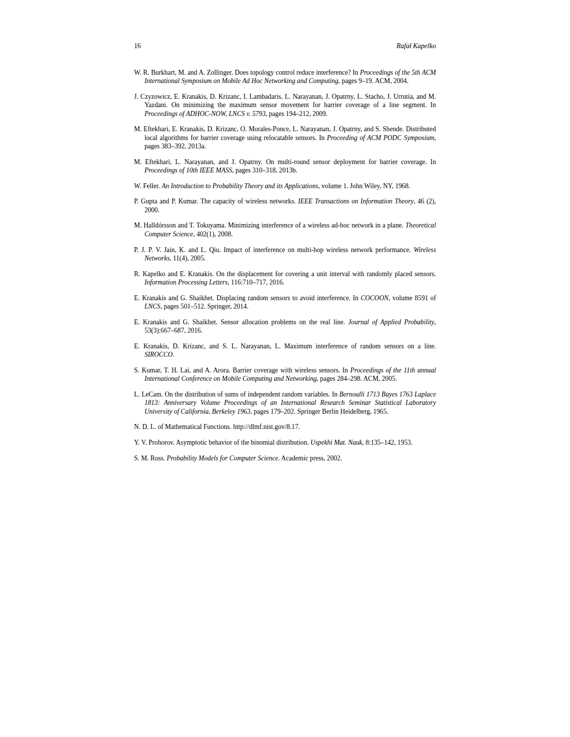16 Rafał Kapelko
W. R. Burkhart, M. and A. Zollinger. Does topology control reduce interference? In Proceedings of the 5th ACM International Symposium on Mobile Ad Hoc Networking and Computing, pages 9–19. ACM, 2004.
J. Czyzowicz, E. Kranakis, D. Krizanc, I. Lambadaris, L. Narayanan, J. Opatrny, L. Stacho, J. Urrutia, and M. Yazdani. On minimizing the maximum sensor movement for barrier coverage of a line segment. In Proceedings of ADHOC-NOW, LNCS v. 5793, pages 194–212, 2009.
M. Eftekhari, E. Kranakis, D. Krizanc, O. Morales-Ponce, L. Narayanan, J. Opatrny, and S. Shende. Distributed local algorithms for barrier coverage using relocatable sensors. In Proceeding of ACM PODC Symposium, pages 383–392, 2013a.
M. Eftekhari, L. Narayanan, and J. Opatrny. On multi-round sensor deployment for barrier coverage. In Proceedings of 10th IEEE MASS, pages 310–318, 2013b.
W. Feller. An Introduction to Probability Theory and its Applications, volume 1. John Wiley, NY, 1968.
P. Gupta and P. Kumar. The capacity of wireless networks. IEEE Transactions on Information Theory, 46 (2), 2000.
M. Halldórsson and T. Tokuyama. Minimizing interference of a wireless ad-hoc network in a plane. Theoretical Computer Science, 402(1), 2008.
P. J. P. V. Jain, K. and L. Qiu. Impact of interference on multi-hop wireless network performance. Wireless Networks, 11(4), 2005.
R. Kapelko and E. Kranakis. On the displacement for covering a unit interval with randomly placed sensors. Information Processing Letters, 116:710–717, 2016.
E. Kranakis and G. Shaikhet. Displacing random sensors to avoid interference. In COCOON, volume 8591 of LNCS, pages 501–512. Springer, 2014.
E. Kranakis and G. Shaikhet. Sensor allocation problems on the real line. Journal of Applied Probability, 53(3):667–687, 2016.
E. Kranakis, D. Krizanc, and S. L. Narayanan, L. Maximum interference of random sensors on a line. SIROCCO.
S. Kumar, T. H. Lai, and A. Arora. Barrier coverage with wireless sensors. In Proceedings of the 11th annual International Conference on Mobile Computing and Networking, pages 284–298. ACM, 2005.
L. LeCam. On the distribution of sums of independent random variables. In Bernoulli 1713 Bayes 1763 Laplace 1813: Anniversary Volume Proceedings of an International Research Seminar Statistical Laboratory University of California, Berkeley 1963, pages 179–202. Springer Berlin Heidelberg, 1965.
N. D. L. of Mathematical Functions. http://dlmf.nist.gov/8.17.
Y. V. Prohorov. Asymptotic behavior of the binomial distribution. Uspekhi Mat. Nauk, 8:135–142, 1953.
S. M. Ross. Probability Models for Computer Science. Academic press, 2002.